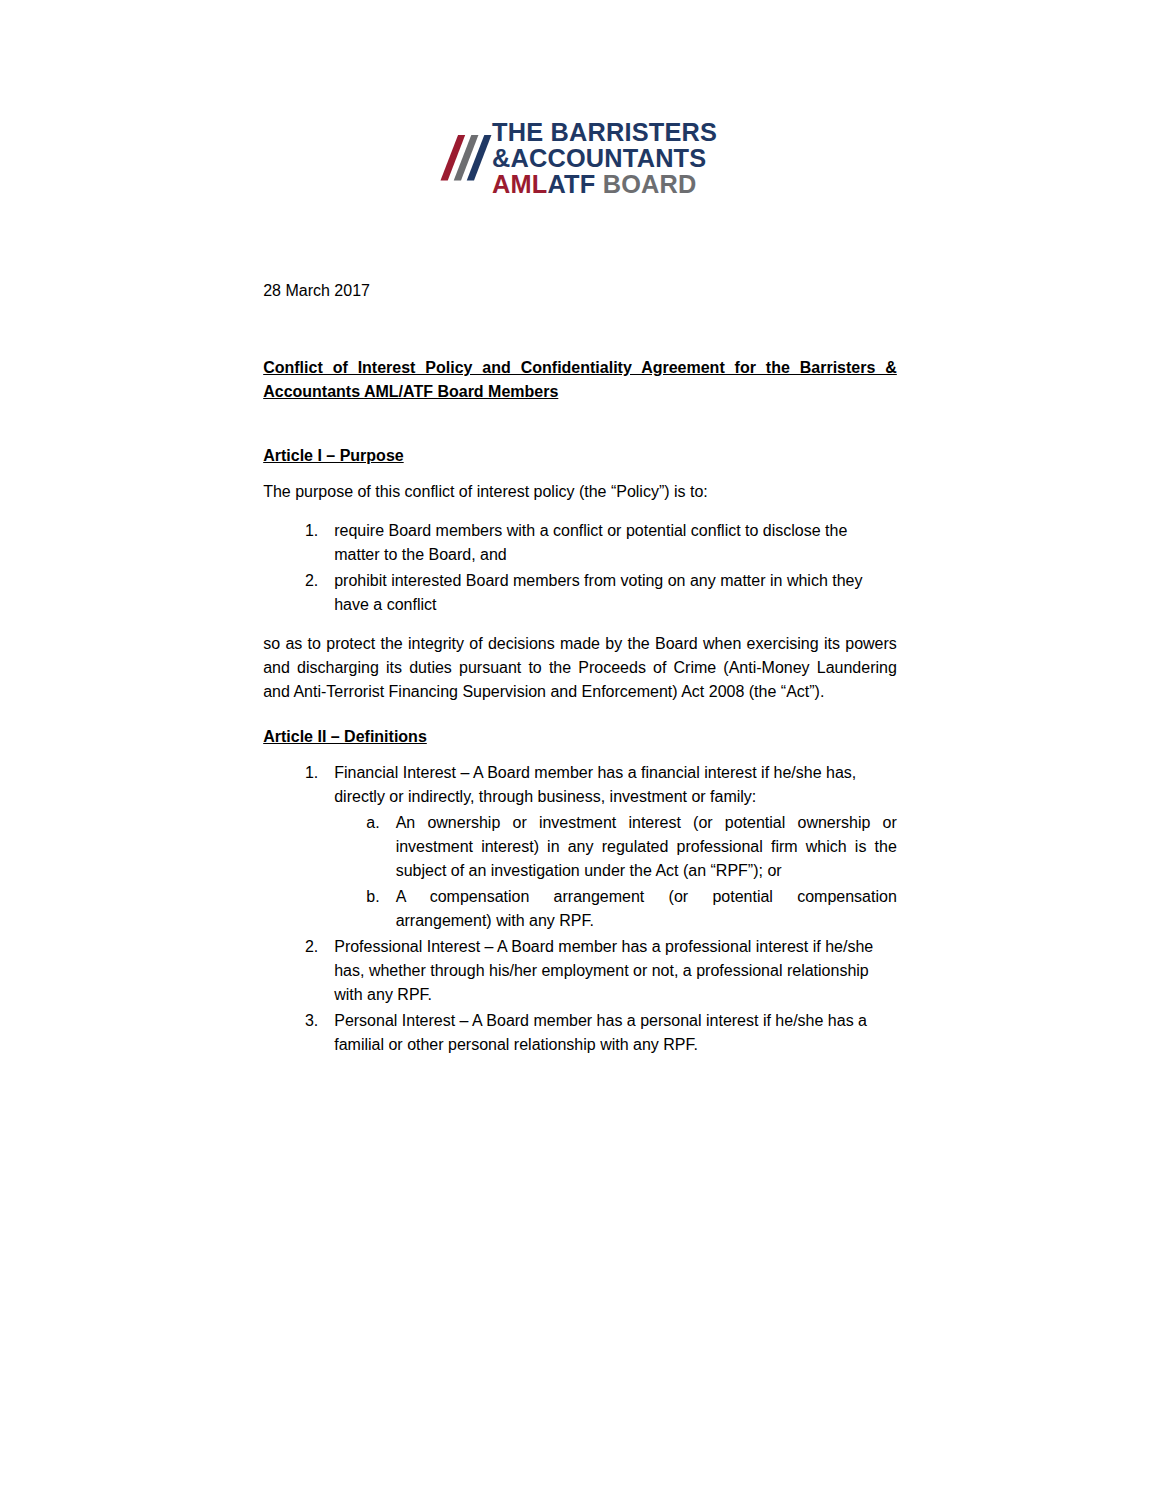///THE BARRISTERS
&ACCOUNTANTS
AML ATF BOARD
28 March 2017
Conflict of Interest Policy and Confidentiality Agreement for the Barristers & Accountants AML/ATF Board Members
Article I – Purpose
The purpose of this conflict of interest policy (the “Policy”) is to:
require Board members with a conflict or potential conflict to disclose the matter to the Board, and
prohibit interested Board members from voting on any matter in which they have a conflict
so as to protect the integrity of decisions made by the Board when exercising its powers and discharging its duties pursuant to the Proceeds of Crime (Anti-Money Laundering and Anti-Terrorist Financing Supervision and Enforcement) Act 2008 (the “Act”).
Article II – Definitions
Financial Interest – A Board member has a financial interest if he/she has, directly or indirectly, through business, investment or family:
An ownership or investment interest (or potential ownership or investment interest) in any regulated professional firm which is the subject of an investigation under the Act (an “RPF”); or
A compensation arrangement (or potential compensation arrangement) with any RPF.
Professional Interest – A Board member has a professional interest if he/she has, whether through his/her employment or not, a professional relationship with any RPF.
Personal Interest – A Board member has a personal interest if he/she has a familial or other personal relationship with any RPF.